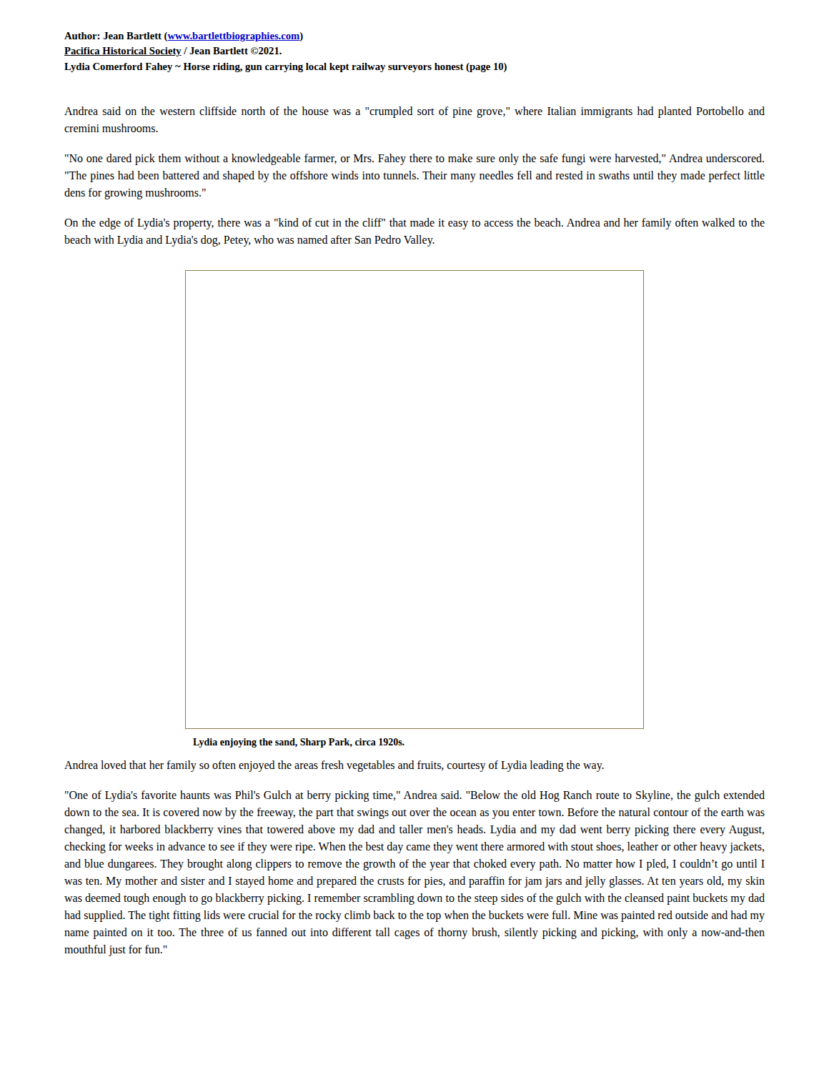Author: Jean Bartlett (www.bartlettbiographies.com)
Pacifica Historical Society / Jean Bartlett ©2021.
Lydia Comerford Fahey ~ Horse riding, gun carrying local kept railway surveyors honest (page 10)
Andrea said on the western cliffside north of the house was a "crumpled sort of pine grove," where Italian immigrants had planted Portobello and cremini mushrooms.
"No one dared pick them without a knowledgeable farmer, or Mrs. Fahey there to make sure only the safe fungi were harvested," Andrea underscored. "The pines had been battered and shaped by the offshore winds into tunnels. Their many needles fell and rested in swaths until they made perfect little dens for growing mushrooms."
On the edge of Lydia's property, there was a "kind of cut in the cliff" that made it easy to access the beach. Andrea and her family often walked to the beach with Lydia and Lydia's dog, Petey, who was named after San Pedro Valley.
Lydia enjoying the sand, Sharp Park, circa 1920s.
Andrea loved that her family so often enjoyed the areas fresh vegetables and fruits, courtesy of Lydia leading the way.
"One of Lydia's favorite haunts was Phil's Gulch at berry picking time," Andrea said. "Below the old Hog Ranch route to Skyline, the gulch extended down to the sea. It is covered now by the freeway, the part that swings out over the ocean as you enter town. Before the natural contour of the earth was changed, it harbored blackberry vines that towered above my dad and taller men's heads. Lydia and my dad went berry picking there every August, checking for weeks in advance to see if they were ripe. When the best day came they went there armored with stout shoes, leather or other heavy jackets, and blue dungarees. They brought along clippers to remove the growth of the year that choked every path. No matter how I pled, I couldn’t go until I was ten. My mother and sister and I stayed home and prepared the crusts for pies, and paraffin for jam jars and jelly glasses. At ten years old, my skin was deemed tough enough to go blackberry picking. I remember scrambling down to the steep sides of the gulch with the cleansed paint buckets my dad had supplied. The tight fitting lids were crucial for the rocky climb back to the top when the buckets were full. Mine was painted red outside and had my name painted on it too. The three of us fanned out into different tall cages of thorny brush, silently picking and picking, with only a now-and-then mouthful just for fun."